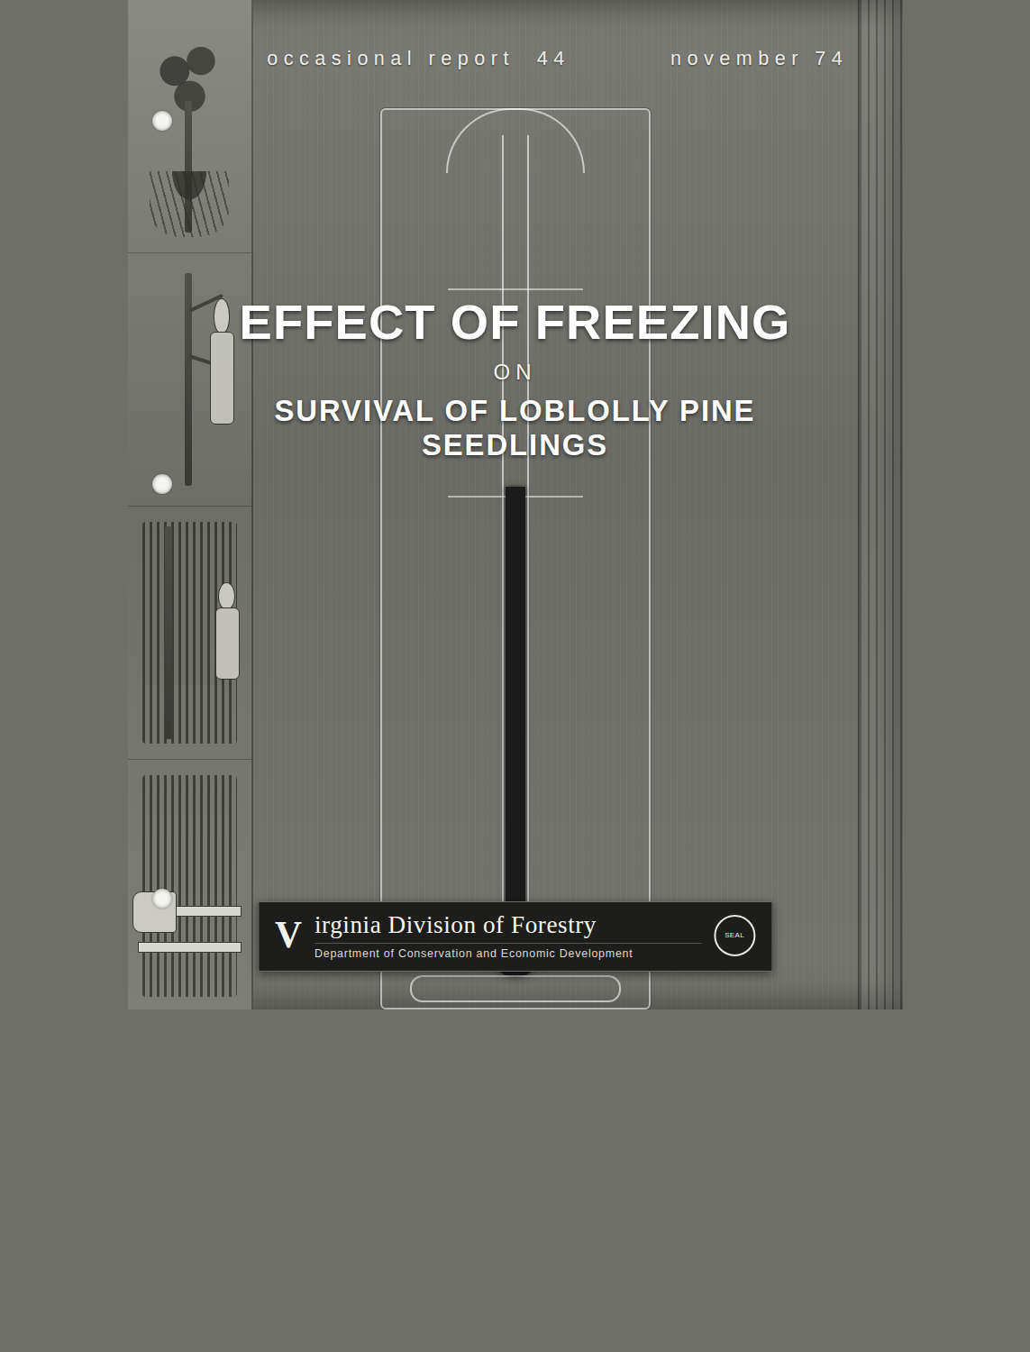occasional report 44 november 74
Effect of Freezing
on
Survival of Loblolly Pine
Seedlings
V
irginia Division of Forestry
Department of Conservation and Economic Development
SEAL